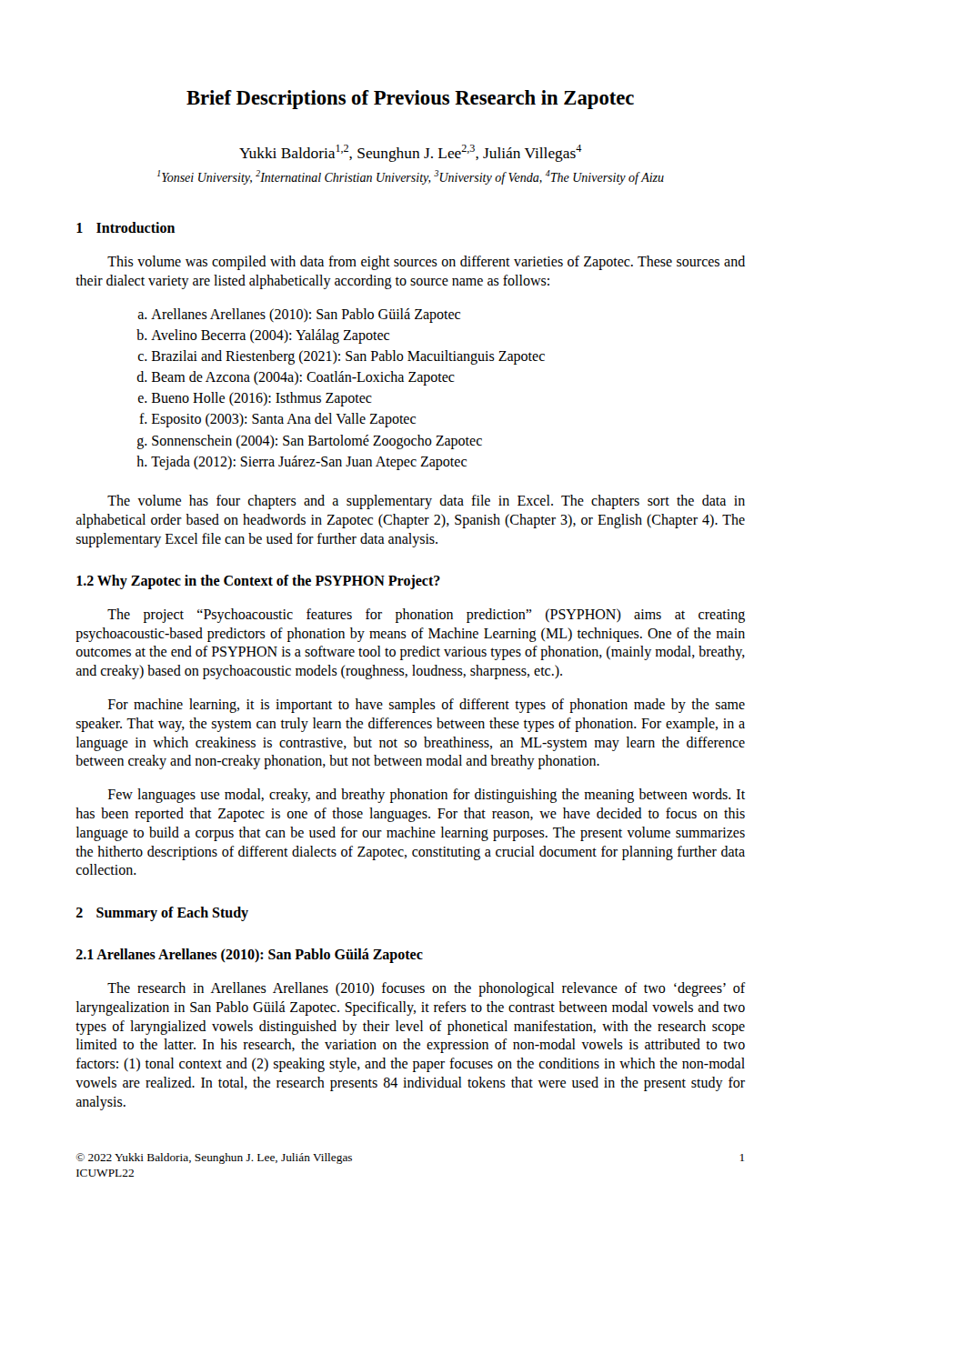Brief Descriptions of Previous Research in Zapotec
Yukki Baldoria1,2, Seunghun J. Lee2,3, Julián Villegas4
1Yonsei University, 2Internatinal Christian University, 3University of Venda, 4The University of Aizu
1 Introduction
This volume was compiled with data from eight sources on different varieties of Zapotec. These sources and their dialect variety are listed alphabetically according to source name as follows:
Arellanes Arellanes (2010): San Pablo Güilá Zapotec
Avelino Becerra (2004): Yalálag Zapotec
Brazilai and Riestenberg (2021): San Pablo Macuiltianguis Zapotec
Beam de Azcona (2004a): Coatlán-Loxicha Zapotec
Bueno Holle (2016): Isthmus Zapotec
Esposito (2003): Santa Ana del Valle Zapotec
Sonnenschein (2004): San Bartolomé Zoogocho Zapotec
Tejada (2012): Sierra Juárez-San Juan Atepec Zapotec
The volume has four chapters and a supplementary data file in Excel. The chapters sort the data in alphabetical order based on headwords in Zapotec (Chapter 2), Spanish (Chapter 3), or English (Chapter 4). The supplementary Excel file can be used for further data analysis.
1.2 Why Zapotec in the Context of the PSYPHON Project?
The project “Psychoacoustic features for phonation prediction” (PSYPHON) aims at creating psychoacoustic-based predictors of phonation by means of Machine Learning (ML) techniques. One of the main outcomes at the end of PSYPHON is a software tool to predict various types of phonation, (mainly modal, breathy, and creaky) based on psychoacoustic models (roughness, loudness, sharpness, etc.).
For machine learning, it is important to have samples of different types of phonation made by the same speaker. That way, the system can truly learn the differences between these types of phonation. For example, in a language in which creakiness is contrastive, but not so breathiness, an ML-system may learn the difference between creaky and non-creaky phonation, but not between modal and breathy phonation.
Few languages use modal, creaky, and breathy phonation for distinguishing the meaning between words. It has been reported that Zapotec is one of those languages. For that reason, we have decided to focus on this language to build a corpus that can be used for our machine learning purposes. The present volume summarizes the hitherto descriptions of different dialects of Zapotec, constituting a crucial document for planning further data collection.
2 Summary of Each Study
2.1 Arellanes Arellanes (2010): San Pablo Güilá Zapotec
The research in Arellanes Arellanes (2010) focuses on the phonological relevance of two ‘degrees’ of laryngealization in San Pablo Güilá Zapotec. Specifically, it refers to the contrast between modal vowels and two types of laryngialized vowels distinguished by their level of phonetical manifestation, with the research scope limited to the latter. In his research, the variation on the expression of non-modal vowels is attributed to two factors: (1) tonal context and (2) speaking style, and the paper focuses on the conditions in which the non-modal vowels are realized. In total, the research presents 84 individual tokens that were used in the present study for analysis.
1 © 2022 Yukki Baldoria, Seunghun J. Lee, Julián Villegas
ICUWPL22